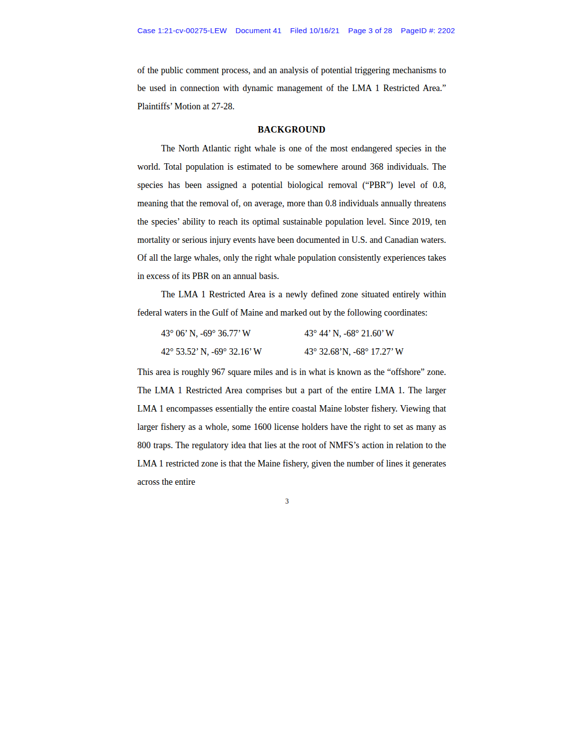Case 1:21-cv-00275-LEW Document 41 Filed 10/16/21 Page 3 of 28 PageID #: 2202
of the public comment process, and an analysis of potential triggering mechanisms to be used in connection with dynamic management of the LMA 1 Restricted Area.” Plaintiffs’ Motion at 27-28.
BACKGROUND
The North Atlantic right whale is one of the most endangered species in the world. Total population is estimated to be somewhere around 368 individuals. The species has been assigned a potential biological removal (“PBR”) level of 0.8, meaning that the removal of, on average, more than 0.8 individuals annually threatens the species’ ability to reach its optimal sustainable population level. Since 2019, ten mortality or serious injury events have been documented in U.S. and Canadian waters. Of all the large whales, only the right whale population consistently experiences takes in excess of its PBR on an annual basis.
The LMA 1 Restricted Area is a newly defined zone situated entirely within federal waters in the Gulf of Maine and marked out by the following coordinates:
| 43° 06’ N, -69° 36.77’ W | 43° 44’ N, -68° 21.60’ W |
| 42° 53.52’ N, -69° 32.16’ W | 43° 32.68’N, -68° 17.27’ W |
This area is roughly 967 square miles and is in what is known as the “offshore” zone. The LMA 1 Restricted Area comprises but a part of the entire LMA 1. The larger LMA 1 encompasses essentially the entire coastal Maine lobster fishery. Viewing that larger fishery as a whole, some 1600 license holders have the right to set as many as 800 traps. The regulatory idea that lies at the root of NMFS’s action in relation to the LMA 1 restricted zone is that the Maine fishery, given the number of lines it generates across the entire
3